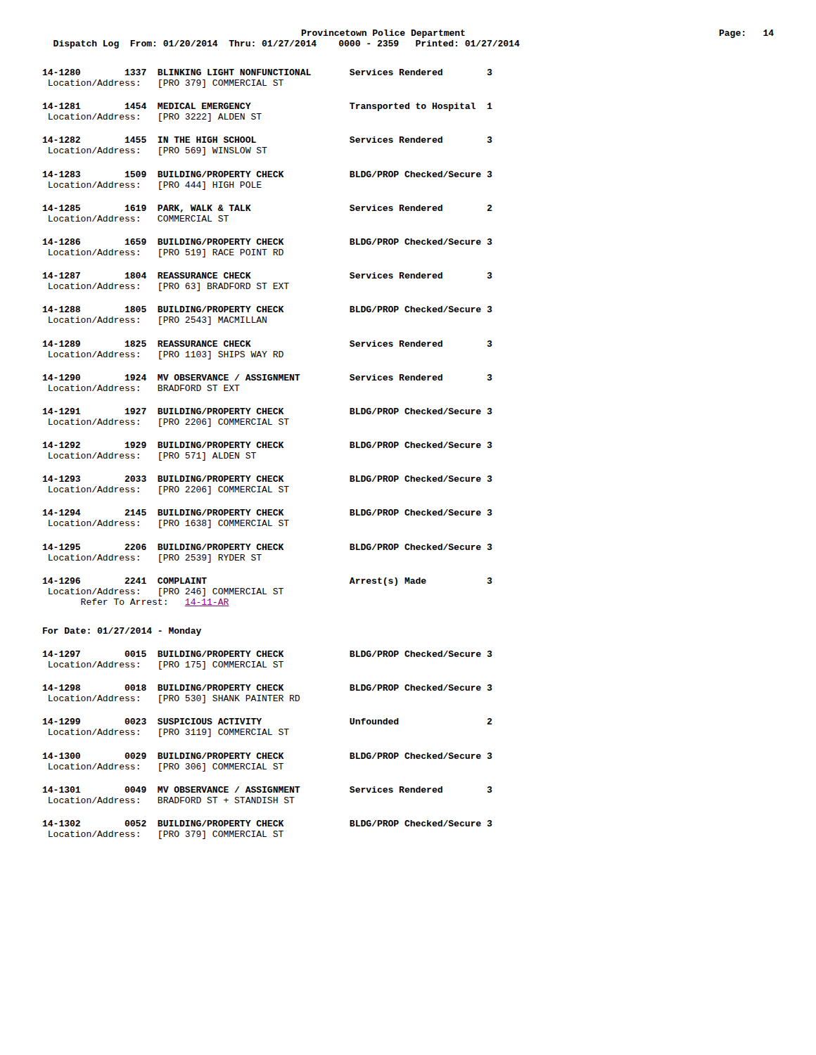Provincetown Police Department Page: 14
Dispatch Log From: 01/20/2014 Thru: 01/27/2014 0000 - 2359 Printed: 01/27/2014
14-1280 1337 BLINKING LIGHT NONFUNCTIONAL Services Rendered 3
Location/Address: [PRO 379] COMMERCIAL ST
14-1281 1454 MEDICAL EMERGENCY Transported to Hospital 1
Location/Address: [PRO 3222] ALDEN ST
14-1282 1455 IN THE HIGH SCHOOL Services Rendered 3
Location/Address: [PRO 569] WINSLOW ST
14-1283 1509 BUILDING/PROPERTY CHECK BLDG/PROP Checked/Secure 3
Location/Address: [PRO 444] HIGH POLE
14-1285 1619 PARK, WALK & TALK Services Rendered 2
Location/Address: COMMERCIAL ST
14-1286 1659 BUILDING/PROPERTY CHECK BLDG/PROP Checked/Secure 3
Location/Address: [PRO 519] RACE POINT RD
14-1287 1804 REASSURANCE CHECK Services Rendered 3
Location/Address: [PRO 63] BRADFORD ST EXT
14-1288 1805 BUILDING/PROPERTY CHECK BLDG/PROP Checked/Secure 3
Location/Address: [PRO 2543] MACMILLAN
14-1289 1825 REASSURANCE CHECK Services Rendered 3
Location/Address: [PRO 1103] SHIPS WAY RD
14-1290 1924 MV OBSERVANCE / ASSIGNMENT Services Rendered 3
Location/Address: BRADFORD ST EXT
14-1291 1927 BUILDING/PROPERTY CHECK BLDG/PROP Checked/Secure 3
Location/Address: [PRO 2206] COMMERCIAL ST
14-1292 1929 BUILDING/PROPERTY CHECK BLDG/PROP Checked/Secure 3
Location/Address: [PRO 571] ALDEN ST
14-1293 2033 BUILDING/PROPERTY CHECK BLDG/PROP Checked/Secure 3
Location/Address: [PRO 2206] COMMERCIAL ST
14-1294 2145 BUILDING/PROPERTY CHECK BLDG/PROP Checked/Secure 3
Location/Address: [PRO 1638] COMMERCIAL ST
14-1295 2206 BUILDING/PROPERTY CHECK BLDG/PROP Checked/Secure 3
Location/Address: [PRO 2539] RYDER ST
14-1296 2241 COMPLAINT Arrest(s) Made 3
Location/Address: [PRO 246] COMMERCIAL ST
Refer To Arrest: 14-11-AR
For Date: 01/27/2014 - Monday
14-1297 0015 BUILDING/PROPERTY CHECK BLDG/PROP Checked/Secure 3
Location/Address: [PRO 175] COMMERCIAL ST
14-1298 0018 BUILDING/PROPERTY CHECK BLDG/PROP Checked/Secure 3
Location/Address: [PRO 530] SHANK PAINTER RD
14-1299 0023 SUSPICIOUS ACTIVITY Unfounded 2
Location/Address: [PRO 3119] COMMERCIAL ST
14-1300 0029 BUILDING/PROPERTY CHECK BLDG/PROP Checked/Secure 3
Location/Address: [PRO 306] COMMERCIAL ST
14-1301 0049 MV OBSERVANCE / ASSIGNMENT Services Rendered 3
Location/Address: BRADFORD ST + STANDISH ST
14-1302 0052 BUILDING/PROPERTY CHECK BLDG/PROP Checked/Secure 3
Location/Address: [PRO 379] COMMERCIAL ST